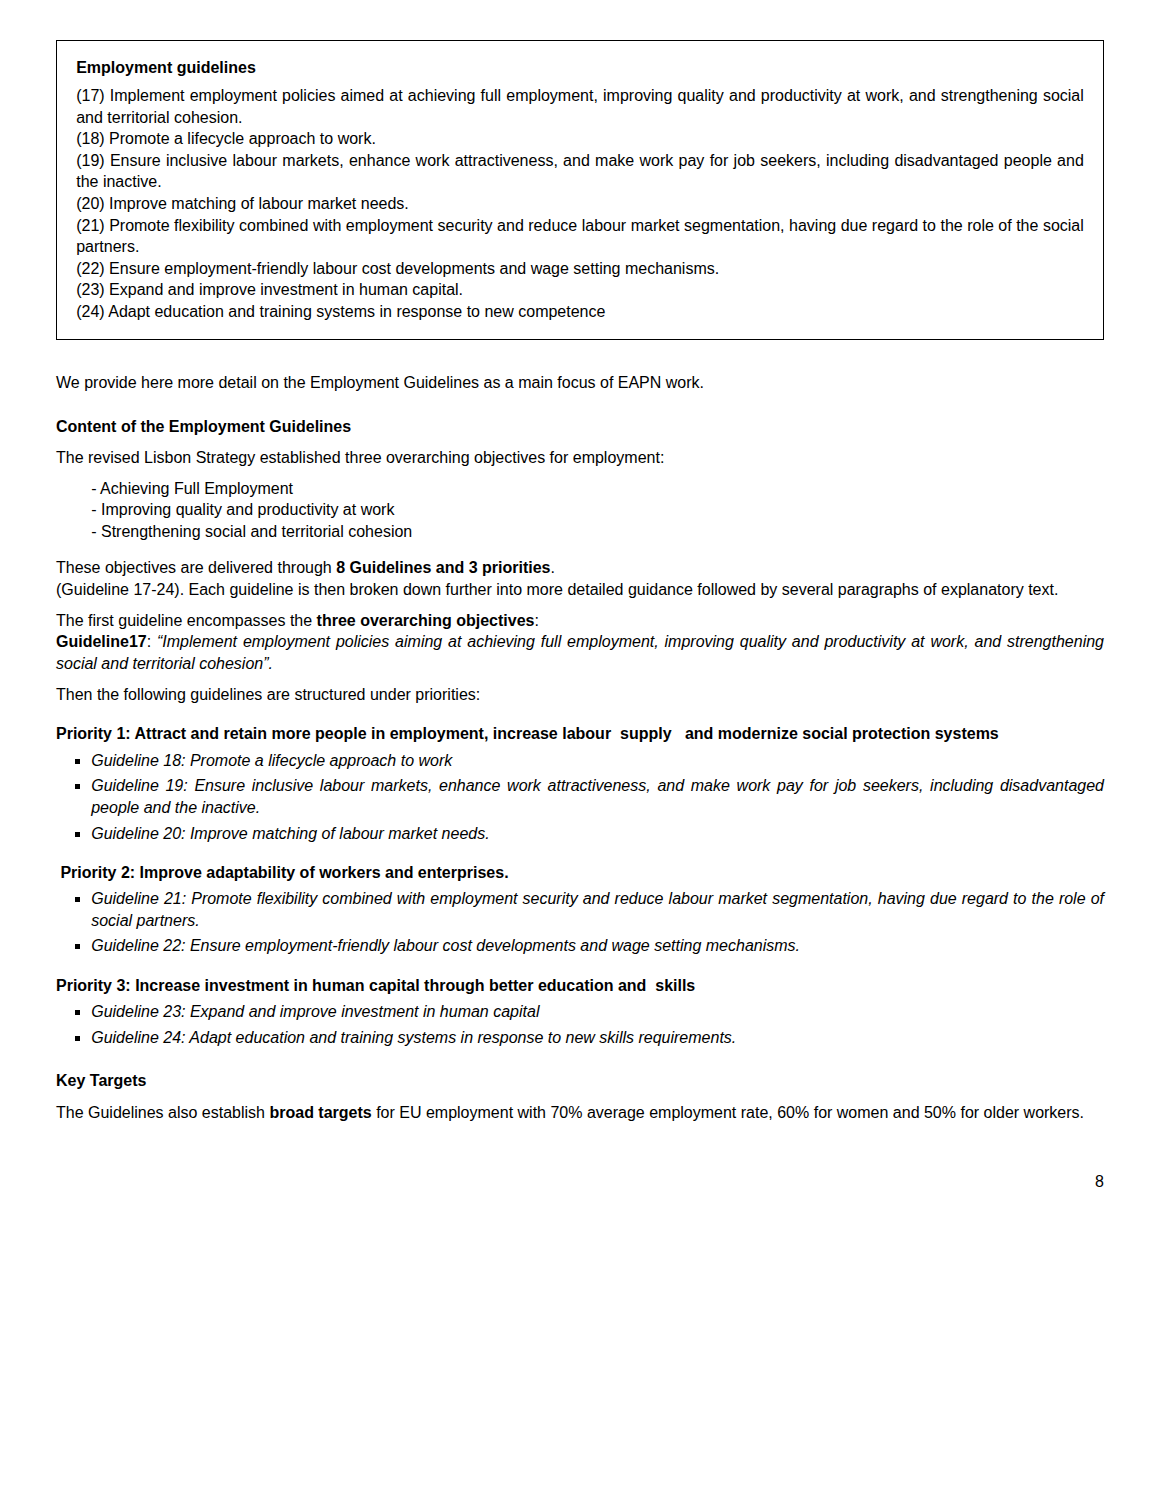Employment guidelines
(17) Implement employment policies aimed at achieving full employment, improving quality and productivity at work, and strengthening social and territorial cohesion.
(18) Promote a lifecycle approach to work.
(19) Ensure inclusive labour markets, enhance work attractiveness, and make work pay for job seekers, including disadvantaged people and the inactive.
(20) Improve matching of labour market needs.
(21) Promote flexibility combined with employment security and reduce labour market segmentation, having due regard to the role of the social partners.
(22) Ensure employment-friendly labour cost developments and wage setting mechanisms.
(23) Expand and improve investment in human capital.
(24) Adapt education and training systems in response to new competence
We provide here more detail on the Employment Guidelines as a main focus of EAPN work.
Content of the Employment Guidelines
The revised Lisbon Strategy established three overarching objectives for employment:
- Achieving Full Employment
- Improving quality and productivity at work
- Strengthening social and territorial cohesion
These objectives are delivered through 8 Guidelines and 3 priorities.
(Guideline 17-24). Each guideline is then broken down further into more detailed guidance followed by several paragraphs of explanatory text.
The first guideline encompasses the three overarching objectives:
Guideline17: “Implement employment policies aiming at achieving full employment, improving quality and productivity at work, and strengthening social and territorial cohesion”.
Then the following guidelines are structured under priorities:
Priority 1: Attract and retain more people in employment, increase labour supply and modernize social protection systems
Guideline 18: Promote a lifecycle approach to work
Guideline 19: Ensure inclusive labour markets, enhance work attractiveness, and make work pay for job seekers, including disadvantaged people and the inactive.
Guideline 20: Improve matching of labour market needs.
Priority 2: Improve adaptability of workers and enterprises.
Guideline 21: Promote flexibility combined with employment security and reduce labour market segmentation, having due regard to the role of social partners.
Guideline 22: Ensure employment-friendly labour cost developments and wage setting mechanisms.
Priority 3: Increase investment in human capital through better education and skills
Guideline 23: Expand and improve investment in human capital
Guideline 24: Adapt education and training systems in response to new skills requirements.
Key Targets
The Guidelines also establish broad targets for EU employment with 70% average employment rate, 60% for women and 50% for older workers.
8